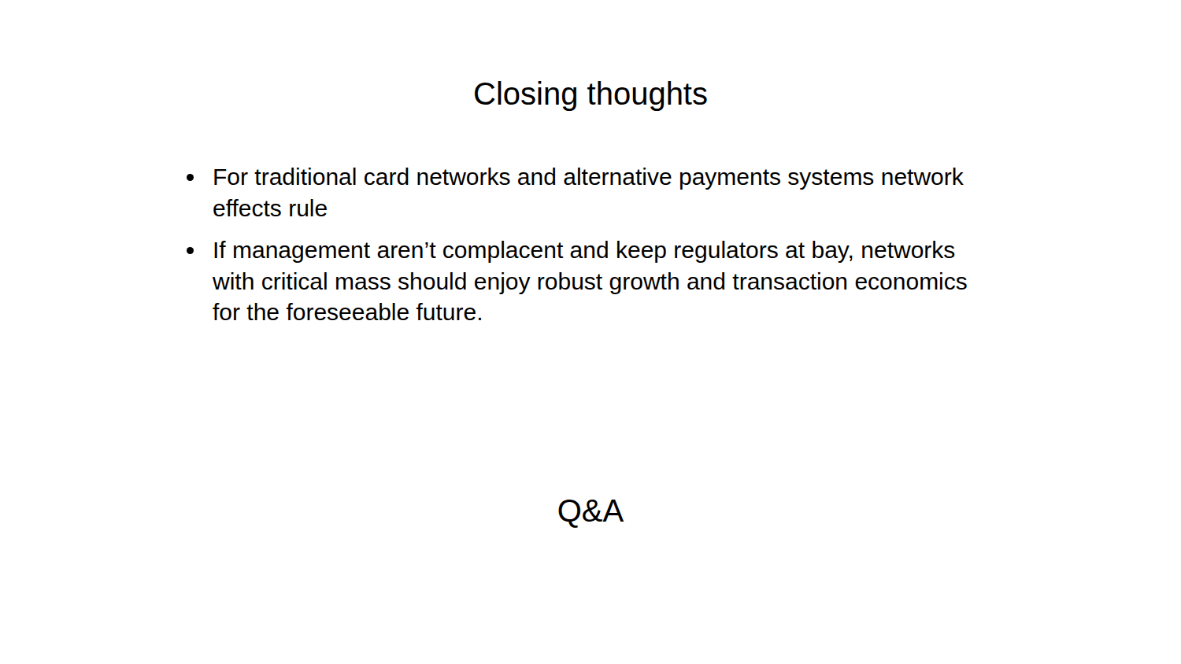Closing thoughts
For traditional card networks and alternative payments systems network effects rule
If management aren’t complacent and keep regulators at bay, networks with critical mass should enjoy robust growth and transaction economics for the foreseeable future.
Q&A